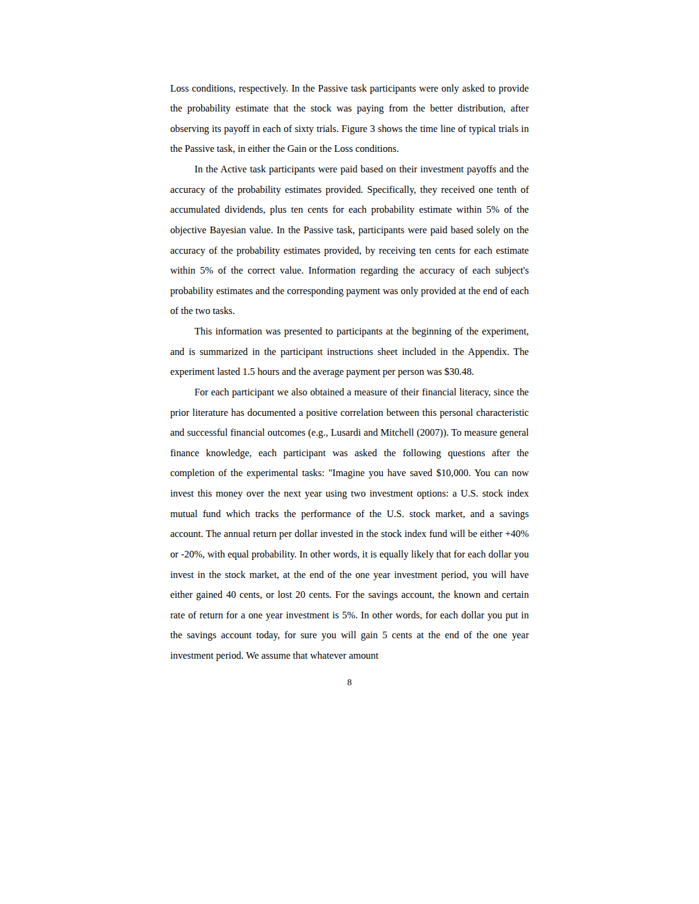Loss conditions, respectively. In the Passive task participants were only asked to provide the probability estimate that the stock was paying from the better distribution, after observing its payoff in each of sixty trials. Figure 3 shows the time line of typical trials in the Passive task, in either the Gain or the Loss conditions.
In the Active task participants were paid based on their investment payoffs and the accuracy of the probability estimates provided. Specifically, they received one tenth of accumulated dividends, plus ten cents for each probability estimate within 5% of the objective Bayesian value. In the Passive task, participants were paid based solely on the accuracy of the probability estimates provided, by receiving ten cents for each estimate within 5% of the correct value. Information regarding the accuracy of each subject's probability estimates and the corresponding payment was only provided at the end of each of the two tasks.
This information was presented to participants at the beginning of the experiment, and is summarized in the participant instructions sheet included in the Appendix. The experiment lasted 1.5 hours and the average payment per person was $30.48.
For each participant we also obtained a measure of their financial literacy, since the prior literature has documented a positive correlation between this personal characteristic and successful financial outcomes (e.g., Lusardi and Mitchell (2007)). To measure general finance knowledge, each participant was asked the following questions after the completion of the experimental tasks: "Imagine you have saved $10,000. You can now invest this money over the next year using two investment options: a U.S. stock index mutual fund which tracks the performance of the U.S. stock market, and a savings account. The annual return per dollar invested in the stock index fund will be either +40% or -20%, with equal probability. In other words, it is equally likely that for each dollar you invest in the stock market, at the end of the one year investment period, you will have either gained 40 cents, or lost 20 cents. For the savings account, the known and certain rate of return for a one year investment is 5%. In other words, for each dollar you put in the savings account today, for sure you will gain 5 cents at the end of the one year investment period. We assume that whatever amount
8